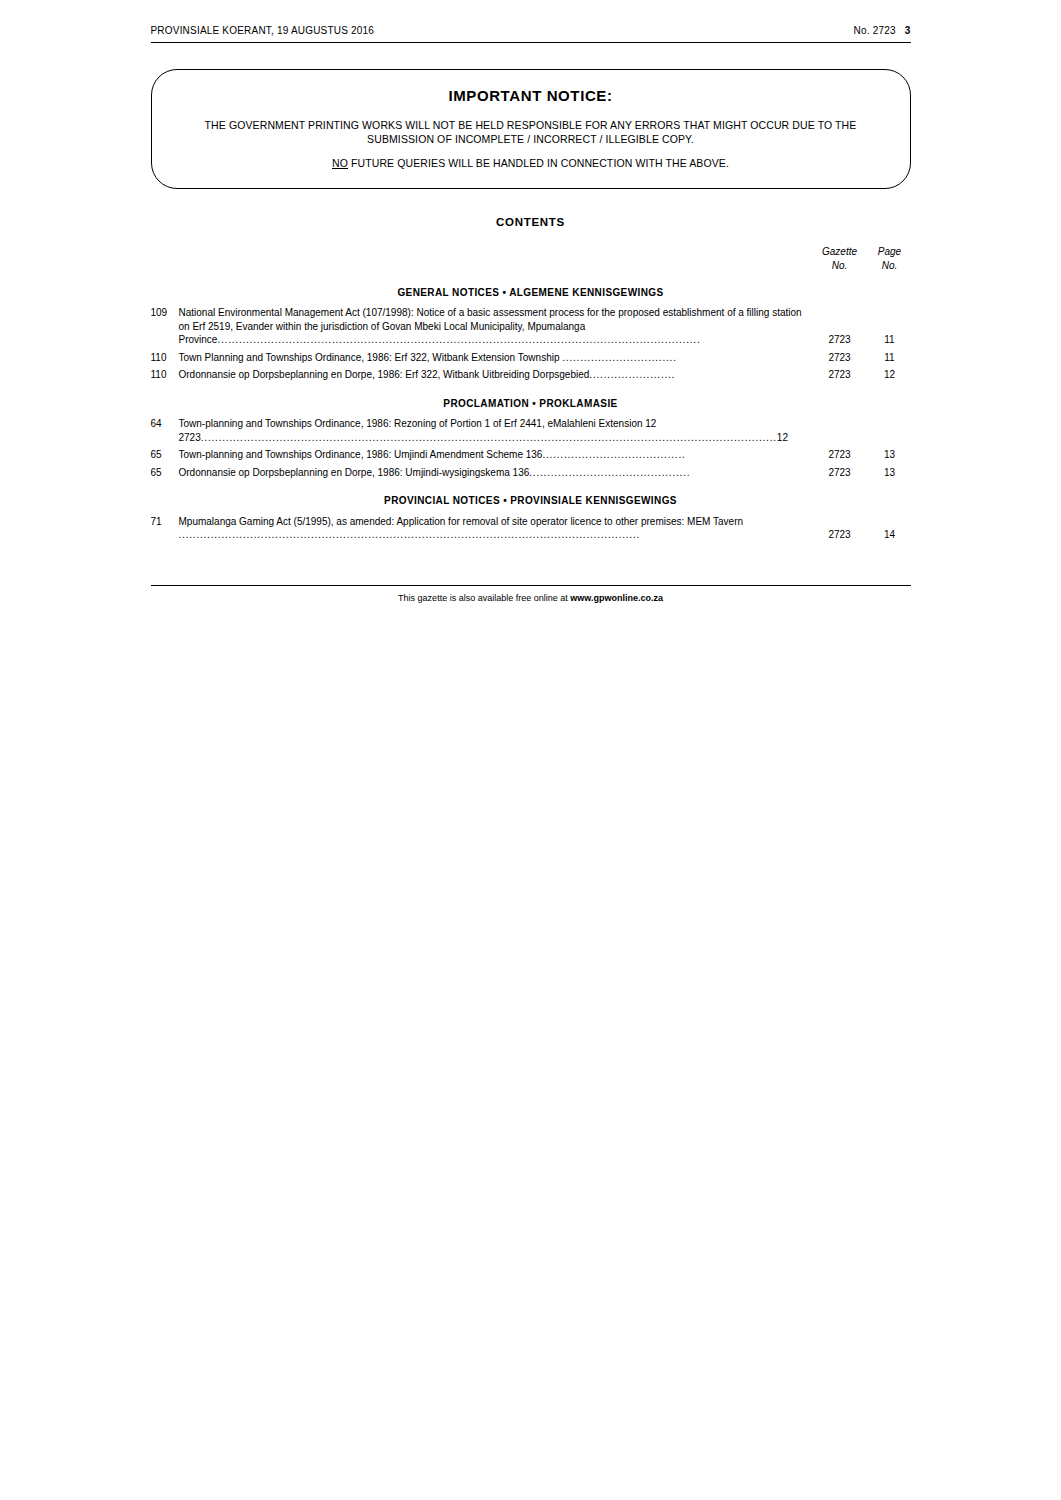PROVINSIALE KOERANT, 19 AUGUSTUS 2016
No. 2723 3
Important Notice:
The Government Printing Works will not be held responsible for any errors that might occur due to the submission of incomplete / incorrect / illegible copy.
No future queries will be handled in connection with the above.
CONTENTS
| | | Gazette | Page |
| --- | --- | --- | --- |
| | | No. | No. |
| GENERAL NOTICES • ALGEMENE KENNISGEWINGS |
| 109 | National Environmental Management Act (107/1998): Notice of a basic assessment process for the proposed establishment of a filling station on Erf 2519, Evander within the jurisdiction of Govan Mbeki Local Municipality, Mpumalanga Province ....................................................................................................................................... | 2723 | 11 |
| 110 | Town Planning and Townships Ordinance, 1986: Erf 322, Witbank Extension Township ................................ | 2723 | 11 |
| 110 | Ordonnansie op Dorpsbeplanning en Dorpe, 1986: Erf 322, Witbank Uitbreiding Dorpsgebied ........................ | 2723 | 12 |
| PROCLAMATION • PROKLAMASIE |
| 64 | Town-planning and Townships Ordinance, 1986: Rezoning of Portion 1 of Erf 2441, eMalahleni Extension 12 2723 ................................................................................................................................................................. 12 | | |
| 65 | Town-planning and Townships Ordinance, 1986: Umjindi Amendment Scheme 136 ........................................ | 2723 | 13 |
| 65 | Ordonnansie op Dorpsbeplanning en Dorpe, 1986: Umjindi-wysigingskema 136 ............................................. | 2723 | 13 |
| PROVINCIAL NOTICES • PROVINSIALE KENNISGEWINGS |
| 71 | Mpumalanga Gaming Act (5/1995), as amended: Application for removal of site operator licence to other premises: MEM Tavern ................................................................................................................................. | 2723 | 14 |
This gazette is also available free online at www.gpwonline.co.za